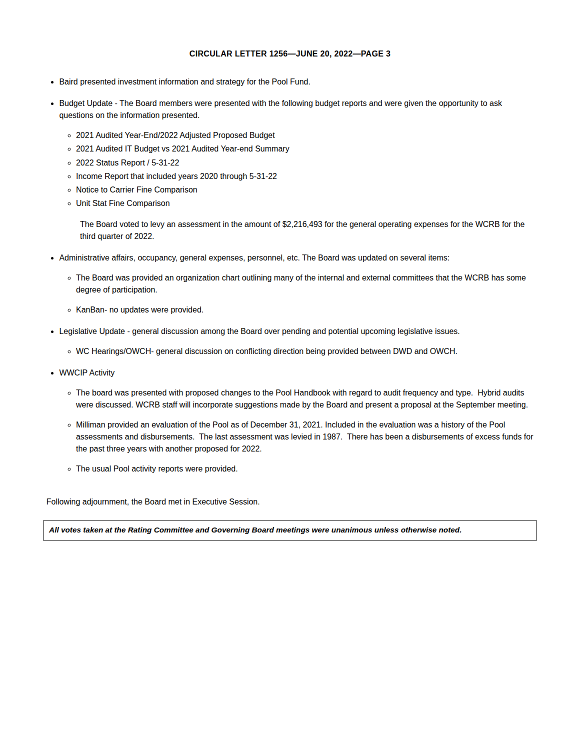CIRCULAR LETTER 1256—JUNE 20, 2022—PAGE 3
Baird presented investment information and strategy for the Pool Fund.
Budget Update - The Board members were presented with the following budget reports and were given the opportunity to ask questions on the information presented.
2021 Audited Year-End/2022 Adjusted Proposed Budget
2021 Audited IT Budget vs 2021 Audited Year-end Summary
2022 Status Report / 5-31-22
Income Report that included years 2020 through 5-31-22
Notice to Carrier Fine Comparison
Unit Stat Fine Comparison
The Board voted to levy an assessment in the amount of $2,216,493 for the general operating expenses for the WCRB for the third quarter of 2022.
Administrative affairs, occupancy, general expenses, personnel, etc. The Board was updated on several items:
The Board was provided an organization chart outlining many of the internal and external committees that the WCRB has some degree of participation.
KanBan- no updates were provided.
Legislative Update - general discussion among the Board over pending and potential upcoming legislative issues.
WC Hearings/OWCH- general discussion on conflicting direction being provided between DWD and OWCH.
WWCIP Activity
The board was presented with proposed changes to the Pool Handbook with regard to audit frequency and type. Hybrid audits were discussed. WCRB staff will incorporate suggestions made by the Board and present a proposal at the September meeting.
Milliman provided an evaluation of the Pool as of December 31, 2021. Included in the evaluation was a history of the Pool assessments and disbursements. The last assessment was levied in 1987. There has been a disbursements of excess funds for the past three years with another proposed for 2022.
The usual Pool activity reports were provided.
Following adjournment, the Board met in Executive Session.
All votes taken at the Rating Committee and Governing Board meetings were unanimous unless otherwise noted.